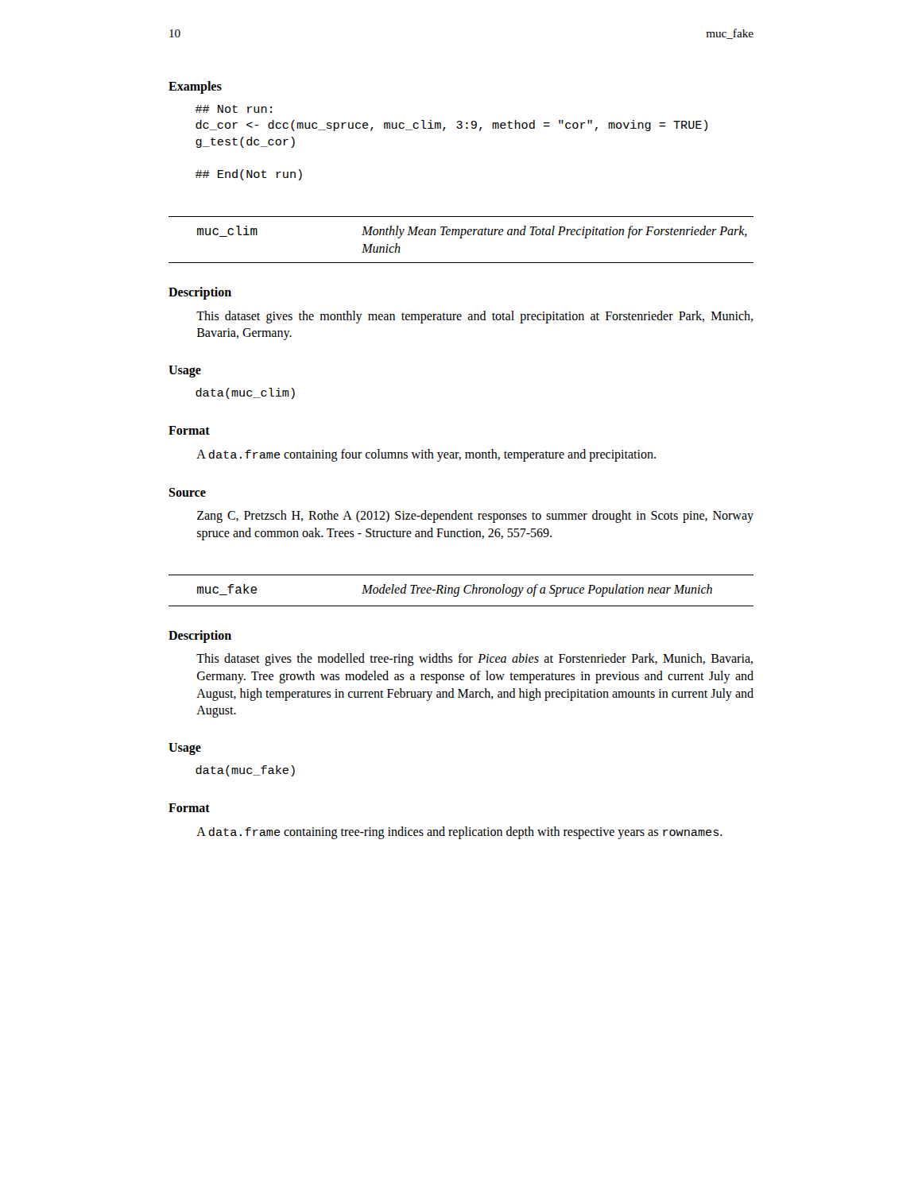10 muc_fake
Examples
## Not run: 
dc_cor <- dcc(muc_spruce, muc_clim, 3:9, method = "cor", moving = TRUE)
g_test(dc_cor)

## End(Not run)
muc_clim
Monthly Mean Temperature and Total Precipitation for Forstenrieder Park, Munich
Description
This dataset gives the monthly mean temperature and total precipitation at Forstenrieder Park, Munich, Bavaria, Germany.
Usage
data(muc_clim)
Format
A data.frame containing four columns with year, month, temperature and precipitation.
Source
Zang C, Pretzsch H, Rothe A (2012) Size-dependent responses to summer drought in Scots pine, Norway spruce and common oak. Trees - Structure and Function, 26, 557-569.
muc_fake
Modeled Tree-Ring Chronology of a Spruce Population near Munich
Description
This dataset gives the modelled tree-ring widths for Picea abies at Forstenrieder Park, Munich, Bavaria, Germany. Tree growth was modeled as a response of low temperatures in previous and current July and August, high temperatures in current February and March, and high precipitation amounts in current July and August.
Usage
data(muc_fake)
Format
A data.frame containing tree-ring indices and replication depth with respective years as rownames.